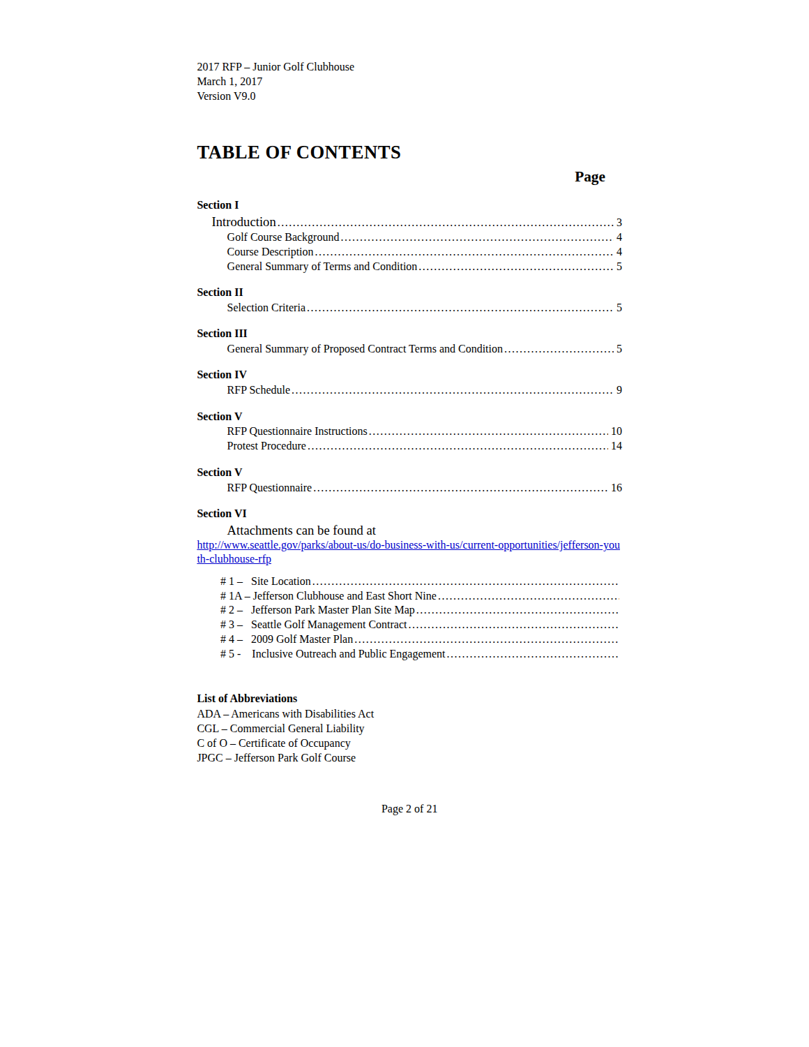2017 RFP – Junior Golf Clubhouse
March 1, 2017
Version V9.0
TABLE OF CONTENTS
Page
Section I
Introduction ................................................................................................ 3
Golf Course Background ............................................................................................... 4
Course Description ..................................................................................................... 4
General Summary of Terms and Condition ................................................................... 5
Section II
Selection Criteria ....................................................................................................... 5
Section III
General Summary of Proposed Contract Terms and Condition ....................................... 5
Section IV
RFP Schedule ............................................................................................................. 9
Section V
RFP Questionnaire Instructions .................................................................................. 10
Protest Procedure ...................................................................................................... 14
Section V
RFP Questionnaire .................................................................................................... 16
Section VI
Attachments can be found at
http://www.seattle.gov/parks/about-us/do-business-with-us/current-opportunities/jefferson-youth-clubhouse-rfp
# 1 – Site Location .........................................................................................................
# 1A – Jefferson Clubhouse and East Short Nine ............................................................
# 2 – Jefferson Park Master Plan Site Map ....................................................................
# 3 – Seattle Golf Management Contract .......................................................................
# 4 – 2009 Golf Master Plan ...........................................................................................
# 5 - Inclusive Outreach and Public Engagement .........................................................
List of Abbreviations
ADA – Americans with Disabilities Act
CGL – Commercial General Liability
C of O – Certificate of Occupancy
JPGC – Jefferson Park Golf Course
Page 2 of 21